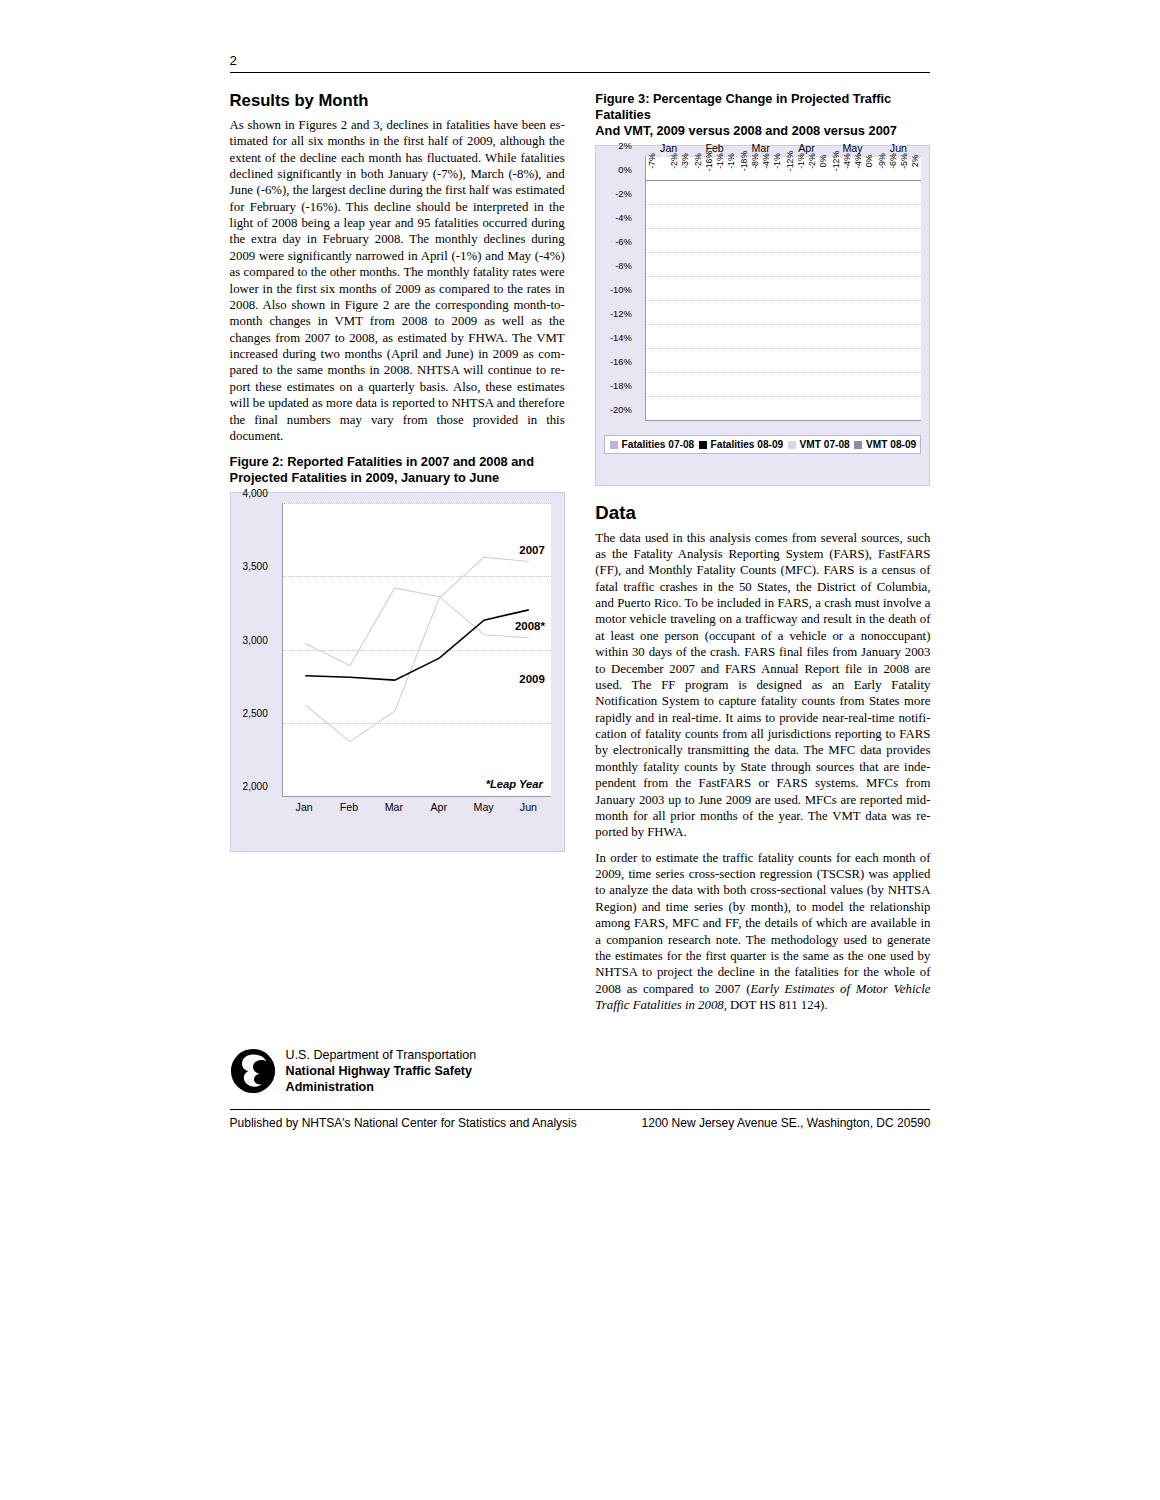2
Results by Month
As shown in Figures 2 and 3, declines in fatalities have been estimated for all six months in the first half of 2009, although the extent of the decline each month has fluctuated. While fatalities declined significantly in both January (-7%), March (-8%), and June (-6%), the largest decline during the first half was estimated for February (-16%). This decline should be interpreted in the light of 2008 being a leap year and 95 fatalities occurred during the extra day in February 2008. The monthly declines during 2009 were significantly narrowed in April (-1%) and May (-4%) as compared to the other months. The monthly fatality rates were lower in the first six months of 2009 as compared to the rates in 2008. Also shown in Figure 2 are the corresponding month-to-month changes in VMT from 2008 to 2009 as well as the changes from 2007 to 2008, as estimated by FHWA. The VMT increased during two months (April and June) in 2009 as compared to the same months in 2008. NHTSA will continue to report these estimates on a quarterly basis. Also, these estimates will be updated as more data is reported to NHTSA and therefore the final numbers may vary from those provided in this document.
Figure 2: Reported Fatalities in 2007 and 2008 and
Projected Fatalities in 2009, January to June
4,000 3,500 3,000 2,500 2,000
2007
2008*
2009
*Leap Year
Jan
Feb
Mar
Apr
May
Jun
Figure 3: Percentage Change in Projected Traffic Fatalities
And VMT, 2009 versus 2008 and 2008 versus 2007
2% 0% -2% -4% -6% -8% -10% -12% -14% -16% -18% -20%
Jan
Feb
Mar
Apr
May
Jun
-7%
-7%
-2%
-3%
-2%
-16%
-1%
-1%
-18%
-8%
-4%
-1%
-12%
-1%
-2%
0%
-12%
-4%
-4%
0%
-9%
-6%
-5%
2%
Fatalities 07-08
Fatalities 08-09
VMT 07-08
VMT 08-09
Data
The data used in this analysis comes from several sources, such as the Fatality Analysis Reporting System (FARS), FastFARS (FF), and Monthly Fatality Counts (MFC). FARS is a census of fatal traffic crashes in the 50 States, the District of Columbia, and Puerto Rico. To be included in FARS, a crash must involve a motor vehicle traveling on a trafficway and result in the death of at least one person (occupant of a vehicle or a nonoccupant) within 30 days of the crash. FARS final files from January 2003 to December 2007 and FARS Annual Report file in 2008 are used. The FF program is designed as an Early Fatality Notification System to capture fatality counts from States more rapidly and in real-time. It aims to provide near-real-time notification of fatality counts from all jurisdictions reporting to FARS by electronically transmitting the data. The MFC data provides monthly fatality counts by State through sources that are independent from the FastFARS or FARS systems. MFCs from January 2003 up to June 2009 are used. MFCs are reported mid-month for all prior months of the year. The VMT data was reported by FHWA.
In order to estimate the traffic fatality counts for each month of 2009, time series cross-section regression (TSCSR) was applied to analyze the data with both cross-sectional values (by NHTSA Region) and time series (by month), to model the relationship among FARS, MFC and FF, the details of which are available in a companion research note. The methodology used to generate the estimates for the first quarter is the same as the one used by NHTSA to project the decline in the fatalities for the whole of 2008 as compared to 2007 (Early Estimates of Motor Vehicle Traffic Fatalities in 2008, DOT HS 811 124).
U.S. Department of Transportation
National Highway Traffic Safety
Administration
Published by NHTSA's National Center for Statistics and Analysis
1200 New Jersey Avenue SE., Washington, DC 20590